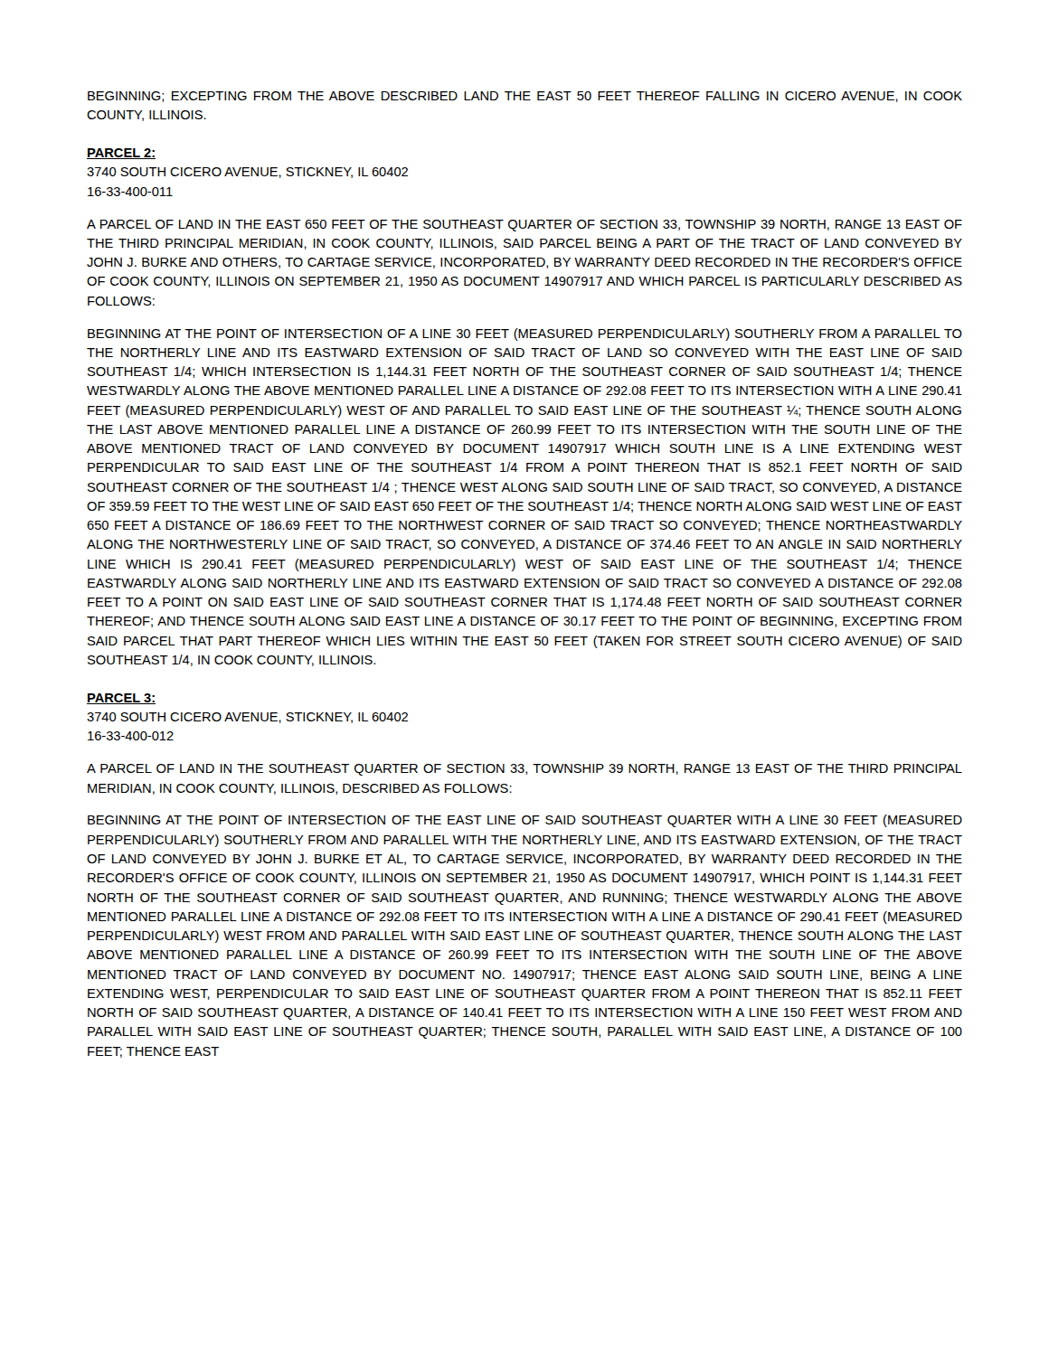BEGINNING; EXCEPTING FROM THE ABOVE DESCRIBED LAND THE EAST 50 FEET THEREOF FALLING IN CICERO AVENUE, IN COOK COUNTY, ILLINOIS.
PARCEL 2:
3740 SOUTH CICERO AVENUE, STICKNEY, IL 60402
16-33-400-011
A PARCEL OF LAND IN THE EAST 650 FEET OF THE SOUTHEAST QUARTER OF SECTION 33, TOWNSHIP 39 NORTH, RANGE 13 EAST OF THE THIRD PRINCIPAL MERIDIAN, IN COOK COUNTY, ILLINOIS, SAID PARCEL BEING A PART OF THE TRACT OF LAND CONVEYED BY JOHN J. BURKE AND OTHERS, TO CARTAGE SERVICE, INCORPORATED, BY WARRANTY DEED RECORDED IN THE RECORDER'S OFFICE OF COOK COUNTY, ILLINOIS ON SEPTEMBER 21, 1950 AS DOCUMENT 14907917 AND WHICH PARCEL IS PARTICULARLY DESCRIBED AS FOLLOWS:
BEGINNING AT THE POINT OF INTERSECTION OF A LINE 30 FEET (MEASURED PERPENDICULARLY) SOUTHERLY FROM A PARALLEL TO THE NORTHERLY LINE AND ITS EASTWARD EXTENSION OF SAID TRACT OF LAND SO CONVEYED WITH THE EAST LINE OF SAID SOUTHEAST 1/4; WHICH INTERSECTION IS 1,144.31 FEET NORTH OF THE SOUTHEAST CORNER OF SAID SOUTHEAST 1/4; THENCE WESTWARDLY ALONG THE ABOVE MENTIONED PARALLEL LINE A DISTANCE OF 292.08 FEET TO ITS INTERSECTION WITH A LINE 290.41 FEET (MEASURED PERPENDICULARLY) WEST OF AND PARALLEL TO SAID EAST LINE OF THE SOUTHEAST ¼; THENCE SOUTH ALONG THE LAST ABOVE MENTIONED PARALLEL LINE A DISTANCE OF 260.99 FEET TO ITS INTERSECTION WITH THE SOUTH LINE OF THE ABOVE MENTIONED TRACT OF LAND CONVEYED BY DOCUMENT 14907917 WHICH SOUTH LINE IS A LINE EXTENDING WEST PERPENDICULAR TO SAID EAST LINE OF THE SOUTHEAST 1/4 FROM A POINT THEREON THAT IS 852.1 FEET NORTH OF SAID SOUTHEAST CORNER OF THE SOUTHEAST 1/4 ; THENCE WEST ALONG SAID SOUTH LINE OF SAID TRACT, SO CONVEYED, A DISTANCE OF 359.59 FEET TO THE WEST LINE OF SAID EAST 650 FEET OF THE SOUTHEAST 1/4; THENCE NORTH ALONG SAID WEST LINE OF EAST 650 FEET A DISTANCE OF 186.69 FEET TO THE NORTHWEST CORNER OF SAID TRACT SO CONVEYED; THENCE NORTHEASTWARDLY ALONG THE NORTHWESTERLY LINE OF SAID TRACT, SO CONVEYED, A DISTANCE OF 374.46 FEET TO AN ANGLE IN SAID NORTHERLY LINE WHICH IS 290.41 FEET (MEASURED PERPENDICULARLY) WEST OF SAID EAST LINE OF THE SOUTHEAST 1/4; THENCE EASTWARDLY ALONG SAID NORTHERLY LINE AND ITS EASTWARD EXTENSION OF SAID TRACT SO CONVEYED A DISTANCE OF 292.08 FEET TO A POINT ON SAID EAST LINE OF SAID SOUTHEAST CORNER THAT IS 1,174.48 FEET NORTH OF SAID SOUTHEAST CORNER THEREOF; AND THENCE SOUTH ALONG SAID EAST LINE A DISTANCE OF 30.17 FEET TO THE POINT OF BEGINNING, EXCEPTING FROM SAID PARCEL THAT PART THEREOF WHICH LIES WITHIN THE EAST 50 FEET (TAKEN FOR STREET SOUTH CICERO AVENUE) OF SAID SOUTHEAST 1/4, IN COOK COUNTY, ILLINOIS.
PARCEL 3:
3740 SOUTH CICERO AVENUE, STICKNEY, IL 60402
16-33-400-012
A PARCEL OF LAND IN THE SOUTHEAST QUARTER OF SECTION 33, TOWNSHIP 39 NORTH, RANGE 13 EAST OF THE THIRD PRINCIPAL MERIDIAN, IN COOK COUNTY, ILLINOIS, DESCRIBED AS FOLLOWS:
BEGINNING AT THE POINT OF INTERSECTION OF THE EAST LINE OF SAID SOUTHEAST QUARTER WITH A LINE 30 FEET (MEASURED PERPENDICULARLY) SOUTHERLY FROM AND PARALLEL WITH THE NORTHERLY LINE, AND ITS EASTWARD EXTENSION, OF THE TRACT OF LAND CONVEYED BY JOHN J. BURKE ET AL, TO CARTAGE SERVICE, INCORPORATED, BY WARRANTY DEED RECORDED IN THE RECORDER'S OFFICE OF COOK COUNTY, ILLINOIS ON SEPTEMBER 21, 1950 AS DOCUMENT 14907917, WHICH POINT IS 1,144.31 FEET NORTH OF THE SOUTHEAST CORNER OF SAID SOUTHEAST QUARTER, AND RUNNING; THENCE WESTWARDLY ALONG THE ABOVE MENTIONED PARALLEL LINE A DISTANCE OF 292.08 FEET TO ITS INTERSECTION WITH A LINE A DISTANCE OF 290.41 FEET (MEASURED PERPENDICULARLY) WEST FROM AND PARALLEL WITH SAID EAST LINE OF SOUTHEAST QUARTER, THENCE SOUTH ALONG THE LAST ABOVE MENTIONED PARALLEL LINE A DISTANCE OF 260.99 FEET TO ITS INTERSECTION WITH THE SOUTH LINE OF THE ABOVE MENTIONED TRACT OF LAND CONVEYED BY DOCUMENT NO. 14907917; THENCE EAST ALONG SAID SOUTH LINE, BEING A LINE EXTENDING WEST, PERPENDICULAR TO SAID EAST LINE OF SOUTHEAST QUARTER FROM A POINT THEREON THAT IS 852.11 FEET NORTH OF SAID SOUTHEAST QUARTER, A DISTANCE OF 140.41 FEET TO ITS INTERSECTION WITH A LINE 150 FEET WEST FROM AND PARALLEL WITH SAID EAST LINE OF SOUTHEAST QUARTER; THENCE SOUTH, PARALLEL WITH SAID EAST LINE, A DISTANCE OF 100 FEET; THENCE EAST